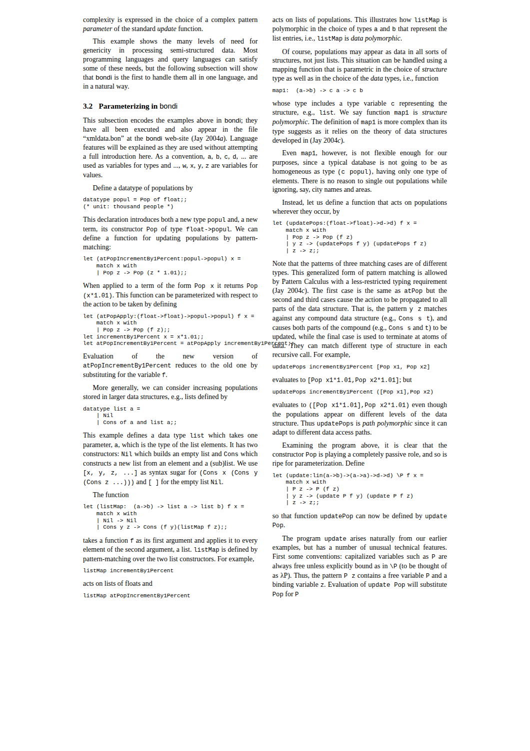complexity is expressed in the choice of a complex pattern parameter of the standard update function.
This example shows the many levels of need for genericity in processing semi-structured data. Most programming languages and query languages can satisfy some of these needs, but the following subsection will show that bondi is the first to handle them all in one language, and in a natural way.
3.2 Parameterizing in bondi
This subsection encodes the examples above in bondi; they have all been executed and also appear in the file “xmldata.bon” at the bondi web-site (Jay 2004a). Language features will be explained as they are used without attempting a full introduction here. As a convention, a, b, c, d, ... are used as variables for types and ..., w, x, y, z are variables for values.
Define a datatype of populations by
datatype popul = Pop of float;;
(* unit: thousand people *)
This declaration introduces both a new type popul and, a new term, its constructor Pop of type float->popul. We can define a function for updating populations by pattern-matching:
let (atPopIncrementBy1Percent:popul->popul) x =
    match x with
    | Pop z -> Pop (z * 1.01);;
When applied to a term of the form Pop x it returns Pop (x*1.01). This function can be parameterized with respect to the action to be taken by defining
let (atPopApply:(float->float)->popul->popul) f x =
    match x with
    | Pop z -> Pop (f z);;
let incrementBy1Percent x = x*1.01;;
let atPopIncrementBy1Percent = atPopApply incrementBy1Percent;;
Evaluation of the new version of atPopIncrementBy1Percent reduces to the old one by substituting for the variable f.
More generally, we can consider increasing populations stored in larger data structures, e.g., lists defined by
datatype list a =
    | Nil
    | Cons of a and list a;;
This example defines a data type list which takes one parameter, a, which is the type of the list elements. It has two constructors: Nil which builds an empty list and Cons which constructs a new list from an element and a (sub)list. We use [x, y, z, ...] as syntax sugar for (Cons x (Cons y (Cons z ...))) and [ ] for the empty list Nil.
The function
let (listMap:  (a->b) -> list a -> list b) f x =
    match x with
    | Nil -> Nil
    | Cons y z -> Cons (f y)(listMap f z);;
takes a function f as its first argument and applies it to every element of the second argument, a list. listMap is defined by pattern-matching over the two list constructors. For example,
listMap incrementBy1Percent
acts on lists of floats and
listMap atPopIncrementBy1Percent
acts on lists of populations. This illustrates how listMap is polymorphic in the choice of types a and b that represent the list entries, i.e., listMap is data polymorphic.
Of course, populations may appear as data in all sorts of structures, not just lists. This situation can be handled using a mapping function that is parametric in the choice of structure type as well as in the choice of the data types, i.e., function
map1:  (a->b) -> c a -> c b
whose type includes a type variable c representing the structure, e.g., list. We say function map1 is structure polymorphic. The definition of map1 is more complex than its type suggests as it relies on the theory of data structures developed in (Jay 2004c).
Even map1, however, is not flexible enough for our purposes, since a typical database is not going to be as homogeneous as type (c popul), having only one type of elements. There is no reason to single out populations while ignoring, say, city names and areas.
Instead, let us define a function that acts on populations wherever they occur, by
let (updatePops:(float->float)->d->d) f x =
    match x with
    | Pop z -> Pop (f z)
    | y z -> (updatePops f y) (updatePops f z)
    | z -> z;;
Note that the patterns of three matching cases are of different types. This generalized form of pattern matching is allowed by Pattern Calculus with a less-restricted typing requirement (Jay 2004c). The first case is the same as atPop but the second and third cases cause the action to be propagated to all parts of the data structure. That is, the pattern y z matches against any compound data structure (e.g., Cons s t), and causes both parts of the compound (e.g., Cons s and t) to be updated, while the final case is used to terminate at atoms of data. They can match different type of structure in each recursive call. For example,
updatePops incrementBy1Percent [Pop x1, Pop x2]
evaluates to [Pop x1*1.01,Pop x2*1.01]; but
updatePops incrementBy1Percent ([Pop x1],Pop x2)
evaluates to ([Pop x1*1.01],Pop x2*1.01) even though the populations appear on different levels of the data structure. Thus updatePops is path polymorphic since it can adapt to different data access paths.
Examining the program above, it is clear that the constructor Pop is playing a completely passive role, and so is ripe for parameterization. Define
let (update:lin(a->b)->(a->a)->d->d) \P f x =
    match x with
    | P z -> P (f z)
    | y z -> (update P f y) (update P f z)
    | z -> z;;
so that function updatePop can now be defined by update Pop.
The program update arises naturally from our earlier examples, but has a number of unusual technical features. First some conventions: capitalized variables such as P are always free unless explicitly bound as in \P (to be thought of as λP). Thus, the pattern P z contains a free variable P and a binding variable z. Evaluation of update Pop will substitute Pop for P